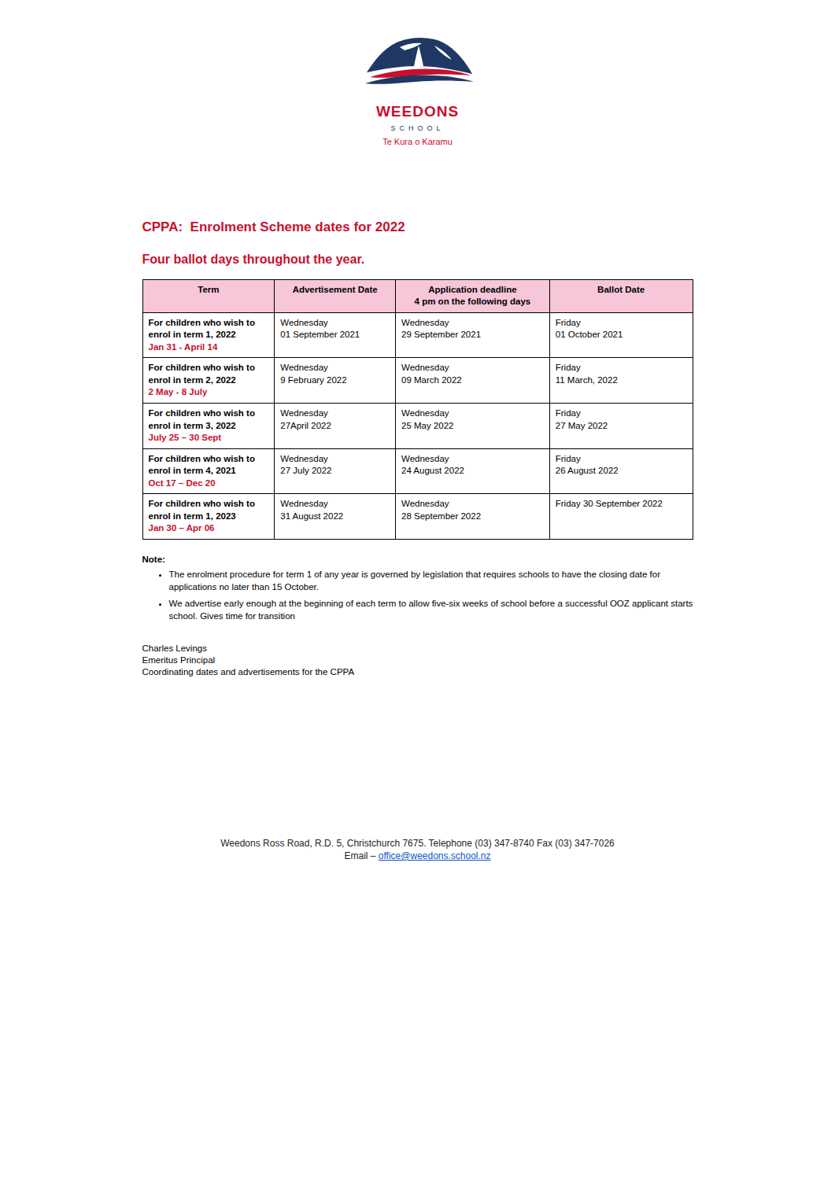WEEDONS
SCHOOL
Te Kura o Karamu
CPPA: Enrolment Scheme dates for 2022
Four ballot days throughout the year.
| Term | Advertisement Date | Application deadline 4 pm on the following days | Ballot Date |
| --- | --- | --- | --- |
| For children who wish to enrol in term 1, 2022 Jan 31 - April 14 | Wednesday 01 September 2021 | Wednesday 29 September 2021 | Friday 01 October 2021 |
| For children who wish to enrol in term 2, 2022 2 May - 8 July | Wednesday 9 February 2022 | Wednesday 09 March 2022 | Friday 11 March, 2022 |
| For children who wish to enrol in term 3, 2022 July 25 – 30 Sept | Wednesday 27April 2022 | Wednesday 25 May 2022 | Friday 27 May 2022 |
| For children who wish to enrol in term 4, 2021 Oct 17 – Dec 20 | Wednesday 27 July 2022 | Wednesday 24 August 2022 | Friday 26 August 2022 |
| For children who wish to enrol in term 1, 2023 Jan 30 – Apr 06 | Wednesday 31 August 2022 | Wednesday 28 September 2022 | Friday 30 September 2022 |
Note:
The enrolment procedure for term 1 of any year is governed by legislation that requires schools to have the closing date for applications no later than 15 October.
We advertise early enough at the beginning of each term to allow five-six weeks of school before a successful OOZ applicant starts school. Gives time for transition
Charles Levings
Emeritus Principal
Coordinating dates and advertisements for the CPPA
Weedons Ross Road, R.D. 5, Christchurch 7675. Telephone (03) 347-8740 Fax (03) 347-7026
Email – office@weedons.school.nz